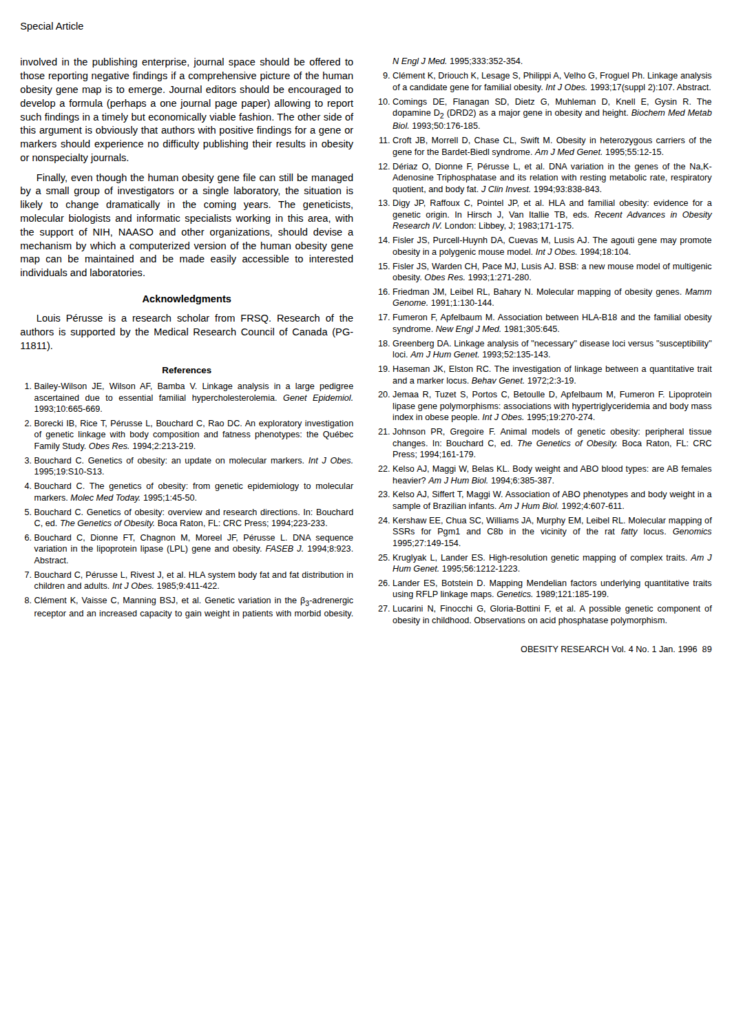Special Article
involved in the publishing enterprise, journal space should be offered to those reporting negative findings if a comprehensive picture of the human obesity gene map is to emerge. Journal editors should be encouraged to develop a formula (perhaps a one journal page paper) allowing to report such findings in a timely but economically viable fashion. The other side of this argument is obviously that authors with positive findings for a gene or markers should experience no difficulty publishing their results in obesity or nonspecialty journals.
Finally, even though the human obesity gene file can still be managed by a small group of investigators or a single laboratory, the situation is likely to change dramatically in the coming years. The geneticists, molecular biologists and informatic specialists working in this area, with the support of NIH, NAASO and other organizations, should devise a mechanism by which a computerized version of the human obesity gene map can be maintained and be made easily accessible to interested individuals and laboratories.
Acknowledgments
Louis Pérusse is a research scholar from FRSQ. Research of the authors is supported by the Medical Research Council of Canada (PG-11811).
References
Bailey-Wilson JE, Wilson AF, Bamba V. Linkage analysis in a large pedigree ascertained due to essential familial hypercholesterolemia. Genet Epidemiol. 1993;10:665-669.
Borecki IB, Rice T, Pérusse L, Bouchard C, Rao DC. An exploratory investigation of genetic linkage with body composition and fatness phenotypes: the Québec Family Study. Obes Res. 1994;2:213-219.
Bouchard C. Genetics of obesity: an update on molecular markers. Int J Obes. 1995;19:S10-S13.
Bouchard C. The genetics of obesity: from genetic epidemiology to molecular markers. Molec Med Today. 1995;1:45-50.
Bouchard C. Genetics of obesity: overview and research directions. In: Bouchard C, ed. The Genetics of Obesity. Boca Raton, FL: CRC Press; 1994;223-233.
Bouchard C, Dionne FT, Chagnon M, Moreel JF, Pérusse L. DNA sequence variation in the lipoprotein lipase (LPL) gene and obesity. FASEB J. 1994;8:923. Abstract.
Bouchard C, Pérusse L, Rivest J, et al. HLA system body fat and fat distribution in children and adults. Int J Obes. 1985;9:411-422.
Clément K, Vaisse C, Manning BSJ, et al. Genetic variation in the β3-adrenergic receptor and an increased capacity to gain weight in patients with morbid obesity. N Engl J Med. 1995;333:352-354.
Clément K, Driouch K, Lesage S, Philippi A, Velho G, Froguel Ph. Linkage analysis of a candidate gene for familial obesity. Int J Obes. 1993;17(suppl 2):107. Abstract.
Comings DE, Flanagan SD, Dietz G, Muhleman D, Knell E, Gysin R. The dopamine D2 (DRD2) as a major gene in obesity and height. Biochem Med Metab Biol. 1993;50:176-185.
Croft JB, Morrell D, Chase CL, Swift M. Obesity in heterozygous carriers of the gene for the Bardet-Biedl syndrome. Am J Med Genet. 1995;55:12-15.
Dériaz O, Dionne F, Pérusse L, et al. DNA variation in the genes of the Na,K-Adenosine Triphosphatase and its relation with resting metabolic rate, respiratory quotient, and body fat. J Clin Invest. 1994;93:838-843.
Digy JP, Raffoux C, Pointel JP, et al. HLA and familial obesity: evidence for a genetic origin. In Hirsch J, Van Itallie TB, eds. Recent Advances in Obesity Research IV. London: Libbey, J; 1983;171-175.
Fisler JS, Purcell-Huynh DA, Cuevas M, Lusis AJ. The agouti gene may promote obesity in a polygenic mouse model. Int J Obes. 1994;18:104.
Fisler JS, Warden CH, Pace MJ, Lusis AJ. BSB: a new mouse model of multigenic obesity. Obes Res. 1993;1:271-280.
Friedman JM, Leibel RL, Bahary N. Molecular mapping of obesity genes. Mamm Genome. 1991;1:130-144.
Fumeron F, Apfelbaum M. Association between HLA-B18 and the familial obesity syndrome. New Engl J Med. 1981;305:645.
Greenberg DA. Linkage analysis of "necessary" disease loci versus "susceptibility" loci. Am J Hum Genet. 1993;52:135-143.
Haseman JK, Elston RC. The investigation of linkage between a quantitative trait and a marker locus. Behav Genet. 1972;2:3-19.
Jemaa R, Tuzet S, Portos C, Betoulle D, Apfelbaum M, Fumeron F. Lipoprotein lipase gene polymorphisms: associations with hypertriglyceridemia and body mass index in obese people. Int J Obes. 1995;19:270-274.
Johnson PR, Gregoire F. Animal models of genetic obesity: peripheral tissue changes. In: Bouchard C, ed. The Genetics of Obesity. Boca Raton, FL: CRC Press; 1994;161-179.
Kelso AJ, Maggi W, Belas KL. Body weight and ABO blood types: are AB females heavier? Am J Hum Biol. 1994;6:385-387.
Kelso AJ, Siffert T, Maggi W. Association of ABO phenotypes and body weight in a sample of Brazilian infants. Am J Hum Biol. 1992;4:607-611.
Kershaw EE, Chua SC, Williams JA, Murphy EM, Leibel RL. Molecular mapping of SSRs for Pgm1 and C8b in the vicinity of the rat fatty locus. Genomics 1995;27:149-154.
Kruglyak L, Lander ES. High-resolution genetic mapping of complex traits. Am J Hum Genet. 1995;56:1212-1223.
Lander ES, Botstein D. Mapping Mendelian factors underlying quantitative traits using RFLP linkage maps. Genetics. 1989;121:185-199.
Lucarini N, Finocchi G, Gloria-Bottini F, et al. A possible genetic component of obesity in childhood. Observations on acid phosphatase polymorphism.
OBESITY RESEARCH Vol. 4 No. 1 Jan. 1996 89